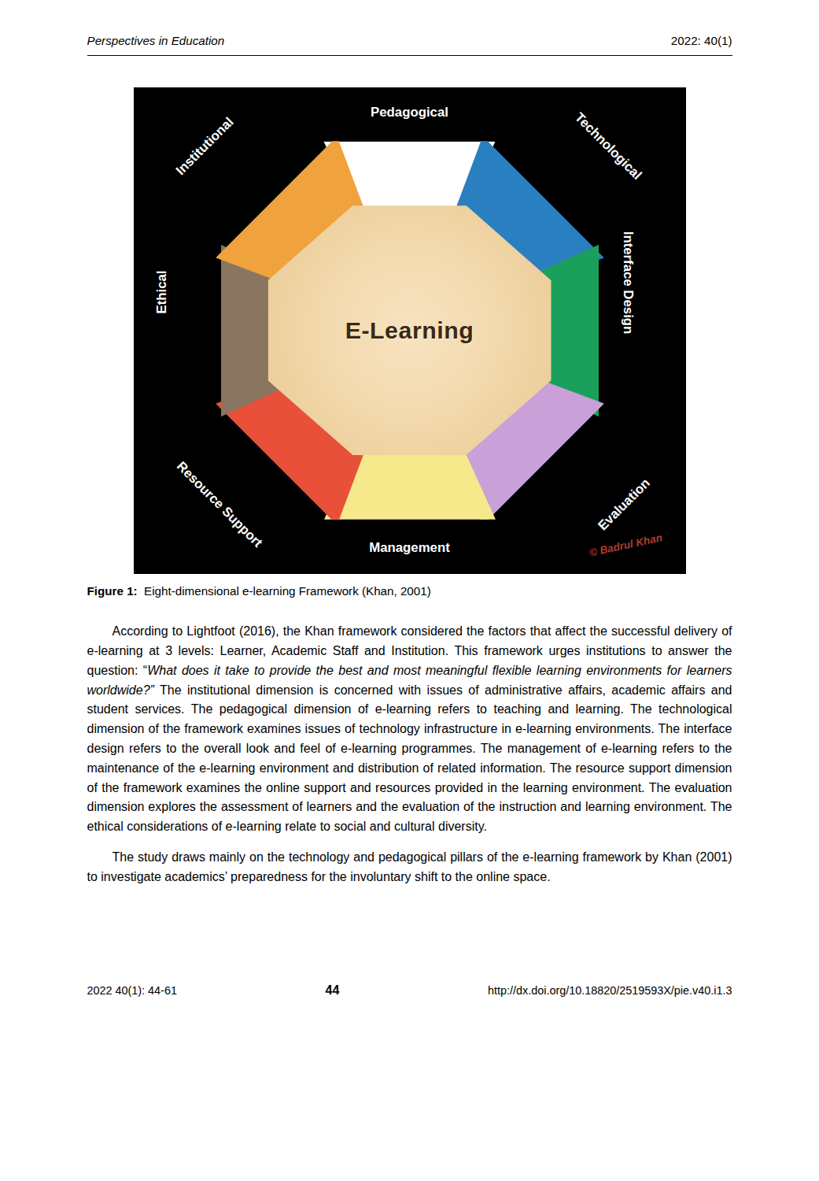Perspectives in Education 2022: 40(1)
E-Learning
Pedagogical
Technological
Interface Design
Evaluation
Management
Resource Support
Ethical
Institutional
© Badrul Khan
Figure 1: Eight-dimensional e-learning Framework (Khan, 2001)
According to Lightfoot (2016), the Khan framework considered the factors that affect the successful delivery of e-learning at 3 levels: Learner, Academic Staff and Institution. This framework urges institutions to answer the question: “What does it take to provide the best and most meaningful flexible learning environments for learners worldwide?” The institutional dimension is concerned with issues of administrative affairs, academic affairs and student services. The pedagogical dimension of e-learning refers to teaching and learning. The technological dimension of the framework examines issues of technology infrastructure in e-learning environments. The interface design refers to the overall look and feel of e-learning programmes. The management of e-learning refers to the maintenance of the e-learning environment and distribution of related information. The resource support dimension of the framework examines the online support and resources provided in the learning environment. The evaluation dimension explores the assessment of learners and the evaluation of the instruction and learning environment. The ethical considerations of e-learning relate to social and cultural diversity.
The study draws mainly on the technology and pedagogical pillars of the e-learning framework by Khan (2001) to investigate academics’ preparedness for the involuntary shift to the online space.
2022 40(1): 44-61 44 http://dx.doi.org/10.18820/2519593X/pie.v40.i1.3